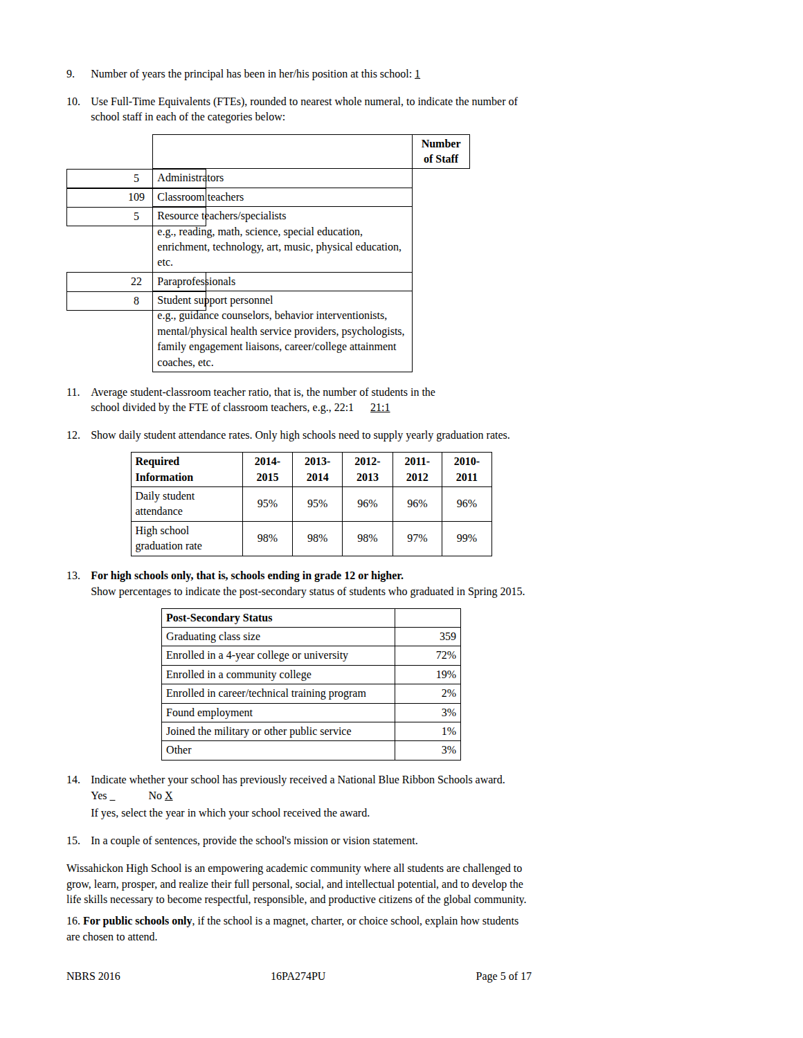9. Number of years the principal has been in her/his position at this school: 1
10. Use Full-Time Equivalents (FTEs), rounded to nearest whole numeral, to indicate the number of school staff in each of the categories below:
| | Number of Staff |
| Administrators | 5 |
| Classroom teachers | 109 |
| Resource teachers/specialists e.g., reading, math, science, special education, enrichment, technology, art, music, physical education, etc. | 5 |
| Paraprofessionals | 22 |
| Student support personnel e.g., guidance counselors, behavior interventionists, mental/physical health service providers, psychologists, family engagement liaisons, career/college attainment coaches, etc. | 8 |
11. Average student-classroom teacher ratio, that is, the number of students in the
school divided by the FTE of classroom teachers, e.g., 22:1 21:1
12. Show daily student attendance rates. Only high schools need to supply yearly graduation rates.
| Required Information | 2014-2015 | 2013-2014 | 2012-2013 | 2011-2012 | 2010-2011 |
| --- | --- | --- | --- | --- | --- |
| Daily student attendance | 95% | 95% | 96% | 96% | 96% |
| High school graduation rate | 98% | 98% | 98% | 97% | 99% |
13. For high schools only, that is, schools ending in grade 12 or higher.
Show percentages to indicate the post-secondary status of students who graduated in Spring 2015.
| Post-Secondary Status | |
| Graduating class size | 359 |
| Enrolled in a 4-year college or university | 72% |
| Enrolled in a community college | 19% |
| Enrolled in career/technical training program | 2% |
| Found employment | 3% |
| Joined the military or other public service | 1% |
| Other | 3% |
14. Indicate whether your school has previously received a National Blue Ribbon Schools award.
Yes No X
If yes, select the year in which your school received the award.
15. In a couple of sentences, provide the school's mission or vision statement.
Wissahickon High School is an empowering academic community where all students are challenged to grow, learn, prosper, and realize their full personal, social, and intellectual potential, and to develop the life skills necessary to become respectful, responsible, and productive citizens of the global community.
16. For public schools only, if the school is a magnet, charter, or choice school, explain how students are chosen to attend.
NBRS 2016 16PA274PU Page 5 of 17